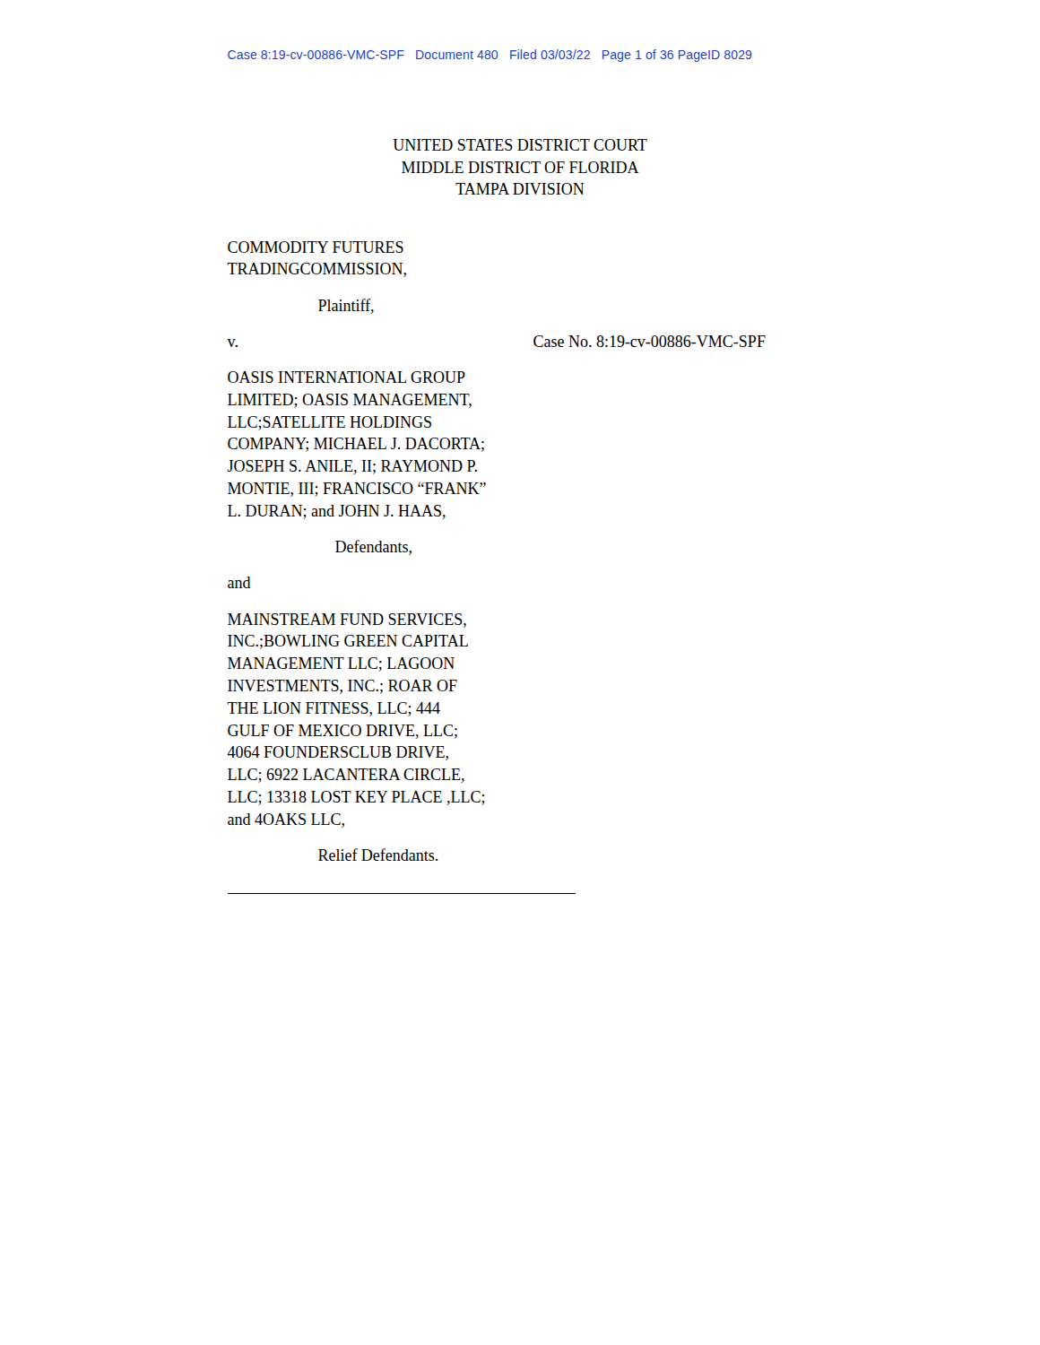Case 8:19-cv-00886-VMC-SPF Document 480 Filed 03/03/22 Page 1 of 36 PageID 8029
UNITED STATES DISTRICT COURT
MIDDLE DISTRICT OF FLORIDA
TAMPA DIVISION
COMMODITY FUTURES
TRADINGCOMMISSION,
Plaintiff,
v. Case No. 8:19-cv-00886-VMC-SPF
OASIS INTERNATIONAL GROUP
LIMITED; OASIS MANAGEMENT,
LLC;SATELLITE HOLDINGS
COMPANY; MICHAEL J. DACORTA;
JOSEPH S. ANILE, II; RAYMOND P.
MONTIE, III; FRANCISCO “FRANK”
L. DURAN; and JOHN J. HAAS,
Defendants,
and
MAINSTREAM FUND SERVICES,
INC.;BOWLING GREEN CAPITAL
MANAGEMENT LLC; LAGOON
INVESTMENTS, INC.; ROAR OF
THE LION FITNESS, LLC; 444
GULF OF MEXICO DRIVE, LLC;
4064 FOUNDERSCLUB DRIVE,
LLC; 6922 LACANTERA CIRCLE,
LLC; 13318 LOST KEY PLACE ,LLC;
and 4OAKS LLC,
Relief Defendants.